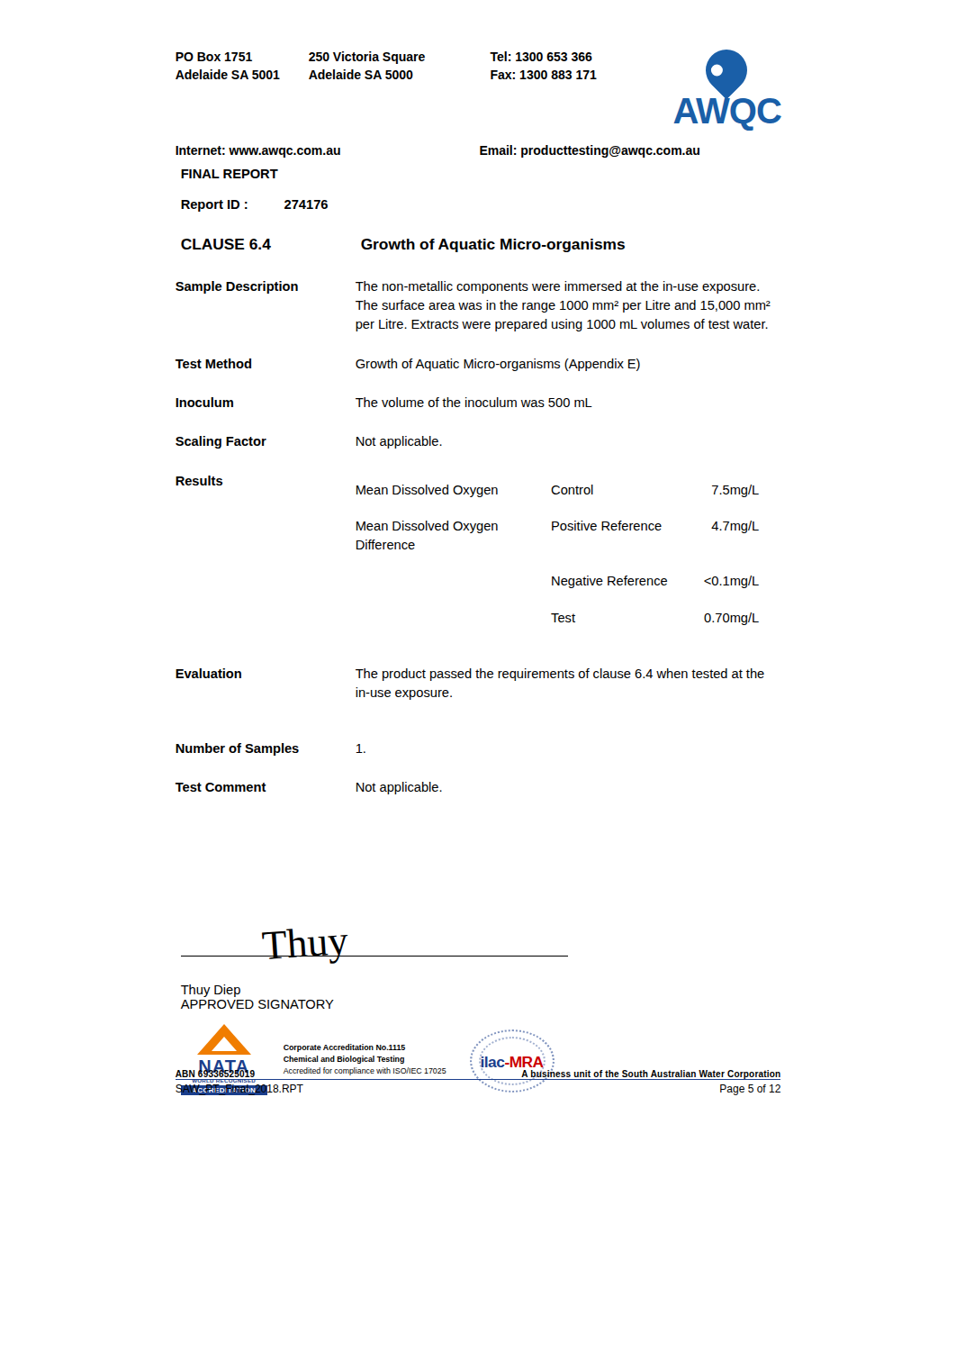| PO Box 1751 Adelaide SA 5001 | 250 Victoria Square Adelaide SA 5000 | Tel: 1300 653 366 Fax: 1300 883 171 | AWQC |
Internet: www.awqc.com.au Email: producttesting@awqc.com.au
FINAL REPORT
Report ID :274176
CLAUSE 6.4 Growth of Aquatic Micro-organisms
| Sample Description | The non-metallic components were immersed at the in-use exposure. The surface area was in the range 1000 mm² per Litre and 15,000 mm² per Litre. Extracts were prepared using 1000 mL volumes of test water. |
| Test Method | Growth of Aquatic Micro-organisms (Appendix E) |
| Inoculum | The volume of the inoculum was 500 mL |
| Scaling Factor | Not applicable. |
| Results | / Mean Dissolved Oxygen / Control / 7.5 / mg/L / / Mean Dissolved Oxygen Difference / Positive Reference / 4.7 / mg/L / / / Negative Reference / <0.1 / mg/L / / / Test / 0.70 / mg/L / |
| Evaluation | The product passed the requirements of clause 6.4 when tested at the in-use exposure. |
| Number of Samples | 1. |
| Test Comment | Not applicable. |
Thuy
Thuy Diep
APPROVED SIGNATORY
NATA
WORLD RECOGNISED
ACCREDITATION
Corporate Accreditation No.1115
Chemical and Biological Testing
Accredited for compliance with ISO/IEC 17025
ilac-MRA
ABN 69336525019
A business unit of the South Australian Water Corporation
SAW_PT_Final_2018.RPT
Page 5 of 12